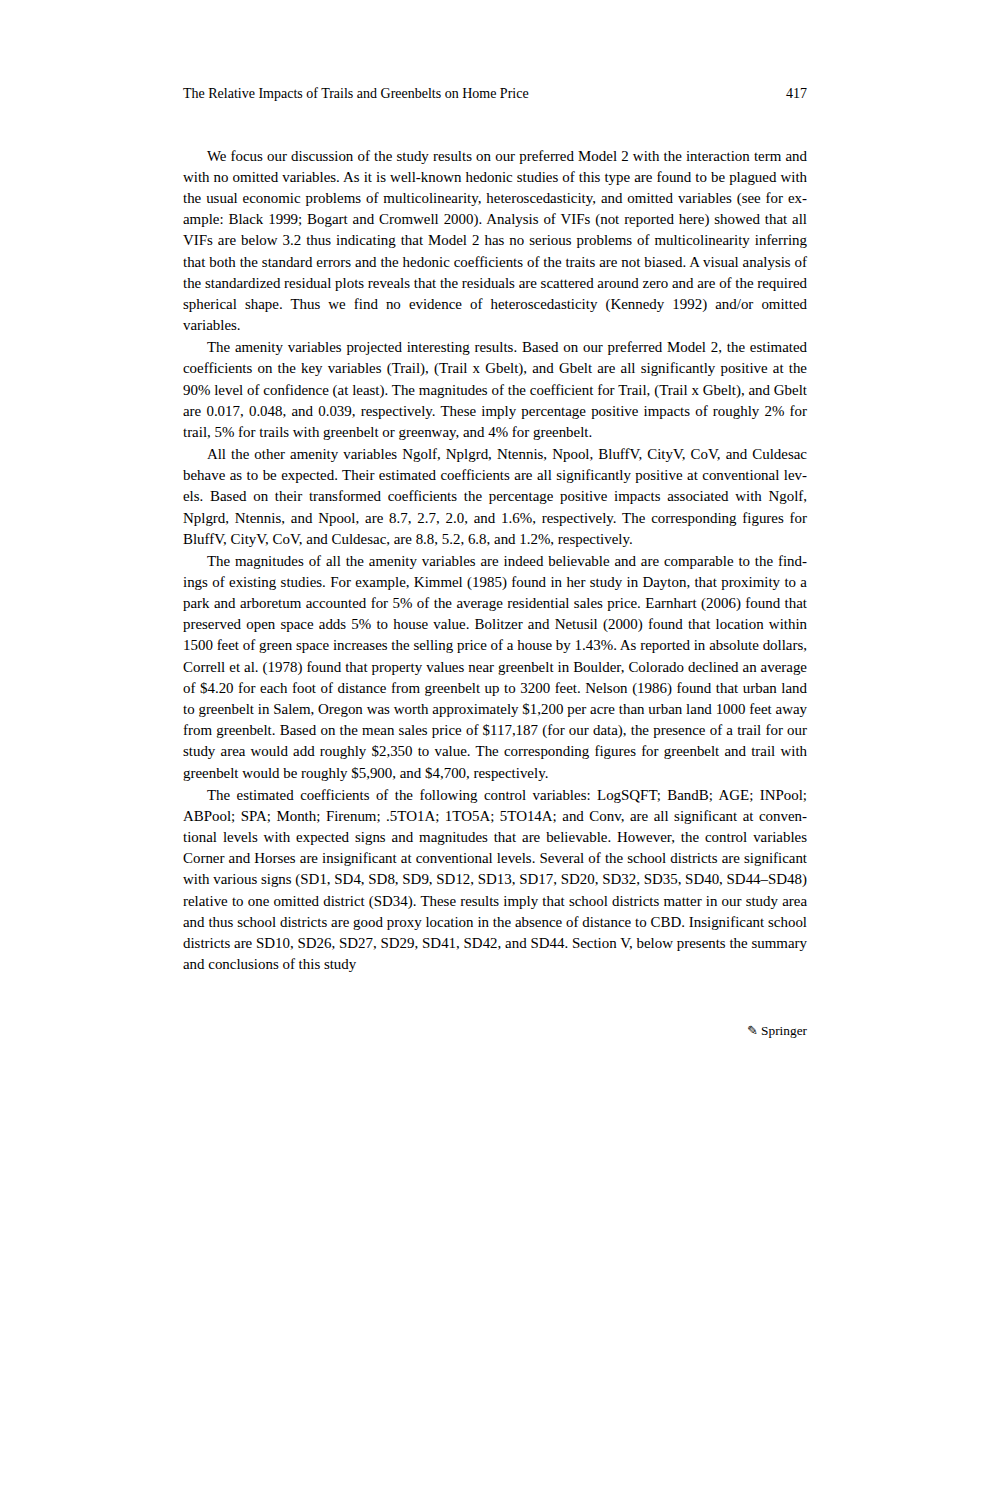The Relative Impacts of Trails and Greenbelts on Home Price 417
We focus our discussion of the study results on our preferred Model 2 with the interaction term and with no omitted variables. As it is well-known hedonic studies of this type are found to be plagued with the usual economic problems of multicolinearity, heteroscedasticity, and omitted variables (see for example: Black 1999; Bogart and Cromwell 2000). Analysis of VIFs (not reported here) showed that all VIFs are below 3.2 thus indicating that Model 2 has no serious problems of multicolinearity inferring that both the standard errors and the hedonic coefficients of the traits are not biased. A visual analysis of the standardized residual plots reveals that the residuals are scattered around zero and are of the required spherical shape. Thus we find no evidence of heteroscedasticity (Kennedy 1992) and/or omitted variables.
The amenity variables projected interesting results. Based on our preferred Model 2, the estimated coefficients on the key variables (Trail), (Trail x Gbelt), and Gbelt are all significantly positive at the 90% level of confidence (at least). The magnitudes of the coefficient for Trail, (Trail x Gbelt), and Gbelt are 0.017, 0.048, and 0.039, respectively. These imply percentage positive impacts of roughly 2% for trail, 5% for trails with greenbelt or greenway, and 4% for greenbelt.
All the other amenity variables Ngolf, Nplgrd, Ntennis, Npool, BluffV, CityV, CoV, and Culdesac behave as to be expected. Their estimated coefficients are all significantly positive at conventional levels. Based on their transformed coefficients the percentage positive impacts associated with Ngolf, Nplgrd, Ntennis, and Npool, are 8.7, 2.7, 2.0, and 1.6%, respectively. The corresponding figures for BluffV, CityV, CoV, and Culdesac, are 8.8, 5.2, 6.8, and 1.2%, respectively.
The magnitudes of all the amenity variables are indeed believable and are comparable to the findings of existing studies. For example, Kimmel (1985) found in her study in Dayton, that proximity to a park and arboretum accounted for 5% of the average residential sales price. Earnhart (2006) found that preserved open space adds 5% to house value. Bolitzer and Netusil (2000) found that location within 1500 feet of green space increases the selling price of a house by 1.43%. As reported in absolute dollars, Correll et al. (1978) found that property values near greenbelt in Boulder, Colorado declined an average of $4.20 for each foot of distance from greenbelt up to 3200 feet. Nelson (1986) found that urban land to greenbelt in Salem, Oregon was worth approximately $1,200 per acre than urban land 1000 feet away from greenbelt. Based on the mean sales price of $117,187 (for our data), the presence of a trail for our study area would add roughly $2,350 to value. The corresponding figures for greenbelt and trail with greenbelt would be roughly $5,900, and $4,700, respectively.
The estimated coefficients of the following control variables: LogSQFT; BandB; AGE; INPool; ABPool; SPA; Month; Firenum; .5TO1A; 1TO5A; 5TO14A; and Conv, are all significant at conventional levels with expected signs and magnitudes that are believable. However, the control variables Corner and Horses are insignificant at conventional levels. Several of the school districts are significant with various signs (SD1, SD4, SD8, SD9, SD12, SD13, SD17, SD20, SD32, SD35, SD40, SD44–SD48) relative to one omitted district (SD34). These results imply that school districts matter in our study area and thus school districts are good proxy location in the absence of distance to CBD. Insignificant school districts are SD10, SD26, SD27, SD29, SD41, SD42, and SD44. Section V, below presents the summary and conclusions of this study
✎Springer